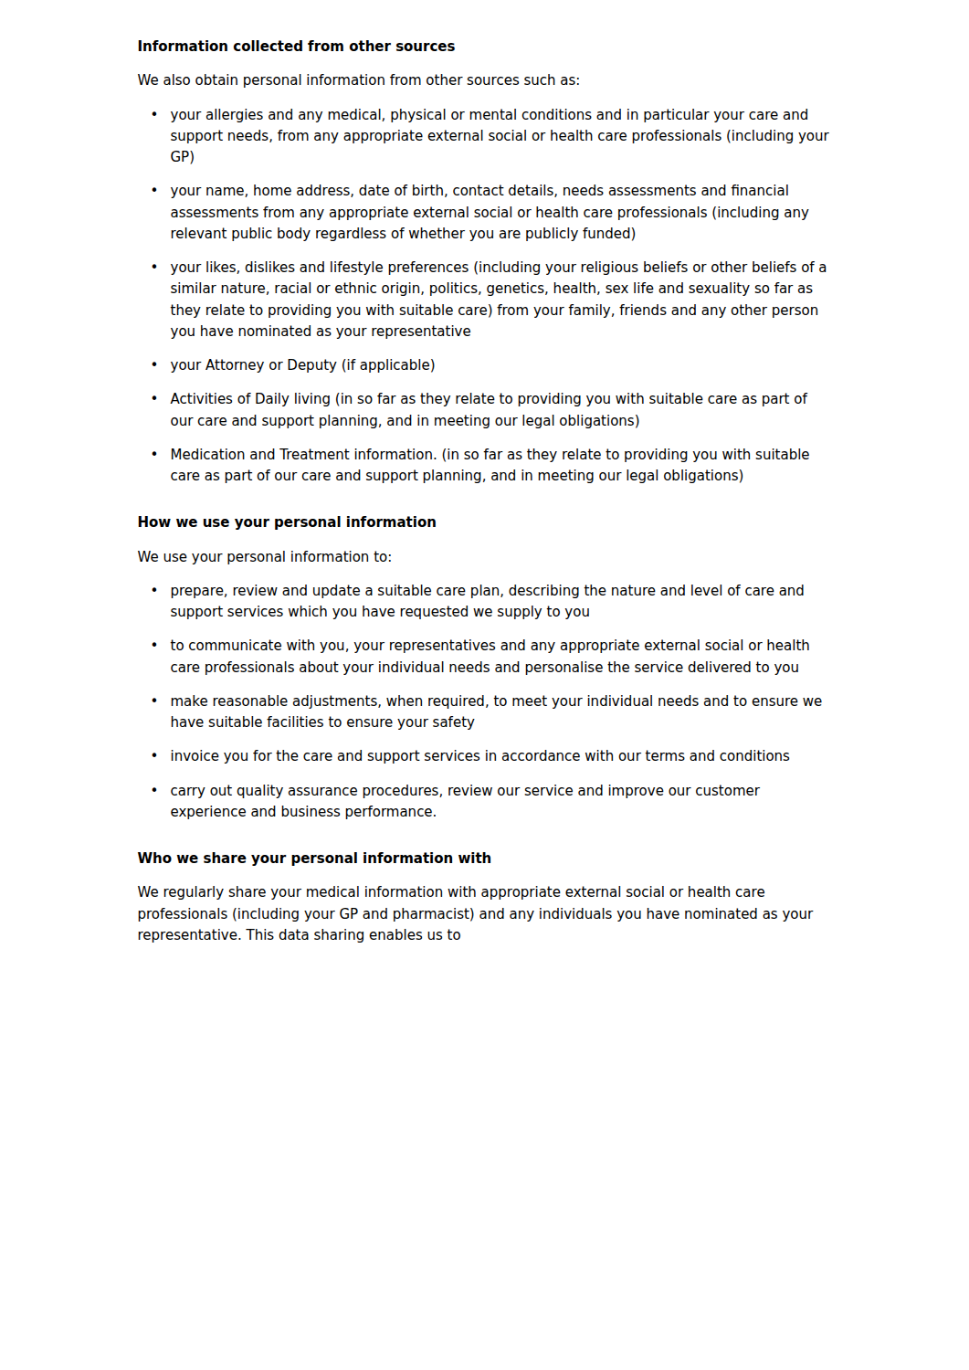Information collected from other sources
We also obtain personal information from other sources such as:
your allergies and any medical, physical or mental conditions and in particular your care and support needs, from any appropriate external social or health care professionals (including your GP)
your name, home address, date of birth, contact details, needs assessments and financial assessments from any appropriate external social or health care professionals (including any relevant public body regardless of whether you are publicly funded)
your likes, dislikes and lifestyle preferences (including your religious beliefs or other beliefs of a similar nature, racial or ethnic origin, politics, genetics, health, sex life and sexuality so far as they relate to providing you with suitable care) from your family, friends and any other person you have nominated as your representative
your Attorney or Deputy (if applicable)
Activities of Daily living (in so far as they relate to providing you with suitable care as part of our care and support planning, and in meeting our legal obligations)
Medication and Treatment information. (in so far as they relate to providing you with suitable care as part of our care and support planning, and in meeting our legal obligations)
How we use your personal information
We use your personal information to:
prepare, review and update a suitable care plan, describing the nature and level of care and support services which you have requested we supply to you
to communicate with you, your representatives and any appropriate external social or health care professionals about your individual needs and personalise the service delivered to you
make reasonable adjustments, when required, to meet your individual needs and to ensure we have suitable facilities to ensure your safety
invoice you for the care and support services in accordance with our terms and conditions
carry out quality assurance procedures, review our service and improve our customer experience and business performance.
Who we share your personal information with
We regularly share your medical information with appropriate external social or health care professionals (including your GP and pharmacist) and any individuals you have nominated as your representative. This data sharing enables us to